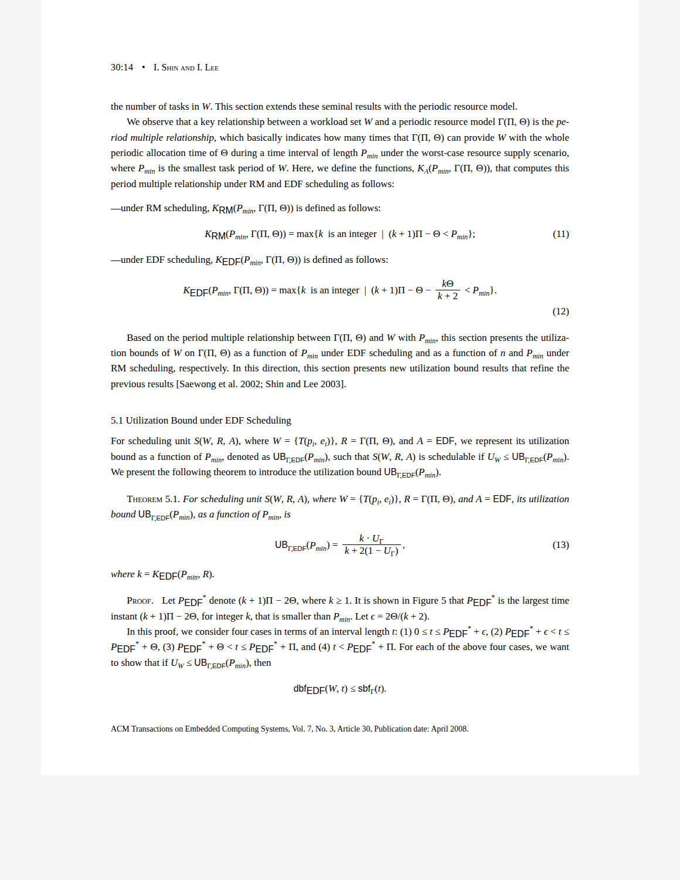30:14•I. Shin and I. Lee
the number of tasks in W. This section extends these seminal results with the periodic resource model.
We observe that a key relationship between a workload set W and a periodic resource model Γ(Π, Θ) is the period multiple relationship, which basically indicates how many times that Γ(Π, Θ) can provide W with the whole periodic allocation time of Θ during a time interval of length Pmin under the worst-case resource supply scenario, where Pmin is the smallest task period of W. Here, we define the functions, KA(Pmin, Γ(Π, Θ)), that computes this period multiple relationship under RM and EDF scheduling as follows:
—under RM scheduling, KRM(Pmin, Γ(Π, Θ)) is defined as follows:
KRM(Pmin, Γ(Π, Θ)) = max{k is an integer | (k + 1)Π − Θ < Pmin}; (11)
—under EDF scheduling, KEDF(Pmin, Γ(Π, Θ)) is defined as follows:
KEDF(Pmin, Γ(Π, Θ)) = max{k is an integer | (k + 1)Π − Θ − k Θ k + 2 < Pmin}. (12)
Based on the period multiple relationship between Γ(Π, Θ) and W with Pmin, this section presents the utilization bounds of W on Γ(Π, Θ) as a function of Pmin under EDF scheduling and as a function of n and Pmin under RM scheduling, respectively. In this direction, this section presents new utilization bound results that refine the previous results [Saewong et al. 2002; Shin and Lee 2003].
5.1 Utilization Bound under EDF Scheduling
For scheduling unit S(W, R, A), where W = {T(pi, ei)}, R = Γ(Π, Θ), and A = EDF, we represent its utilization bound as a function of Pmin, denoted as UBΓ,EDF(Pmin), such that S(W, R, A) is schedulable if UW ≤ UBΓ,EDF(Pmin). We present the following theorem to introduce the utilization bound UBΓ,EDF(Pmin).
Theorem 5.1. For scheduling unit S(W, R, A), where W = {T(pi, ei)}, R = Γ(Π, Θ), and A = EDF, its utilization bound UBΓ,EDF(Pmin), as a function of Pmin, is
UBΓ,EDF(Pmin) = k · UΓ k + 2(1 − UΓ), (13)
where k = KEDF(Pmin, R).
Proof. Let PEDF* denote (k + 1)Π − 2Θ, where k ≥ 1. It is shown in Figure 5 that PEDF* is the largest time instant (k + 1)Π − 2Θ, for integer k, that is smaller than Pmin. Let ϵ = 2Θ/(k + 2).
In this proof, we consider four cases in terms of an interval length t: (1) 0 ≤ t ≤ PEDF* + ϵ, (2) PEDF* + ϵ < t ≤ PEDF* + Θ, (3) PEDF* + Θ < t ≤ PEDF* + Π, and (4) t < PEDF* + Π. For each of the above four cases, we want to show that if UW ≤ UBΓ,EDF(Pmin), then
dbfEDF(W, t) ≤ sbfΓ(t).
ACM Transactions on Embedded Computing Systems, Vol. 7, No. 3, Article 30, Publication date: April 2008.